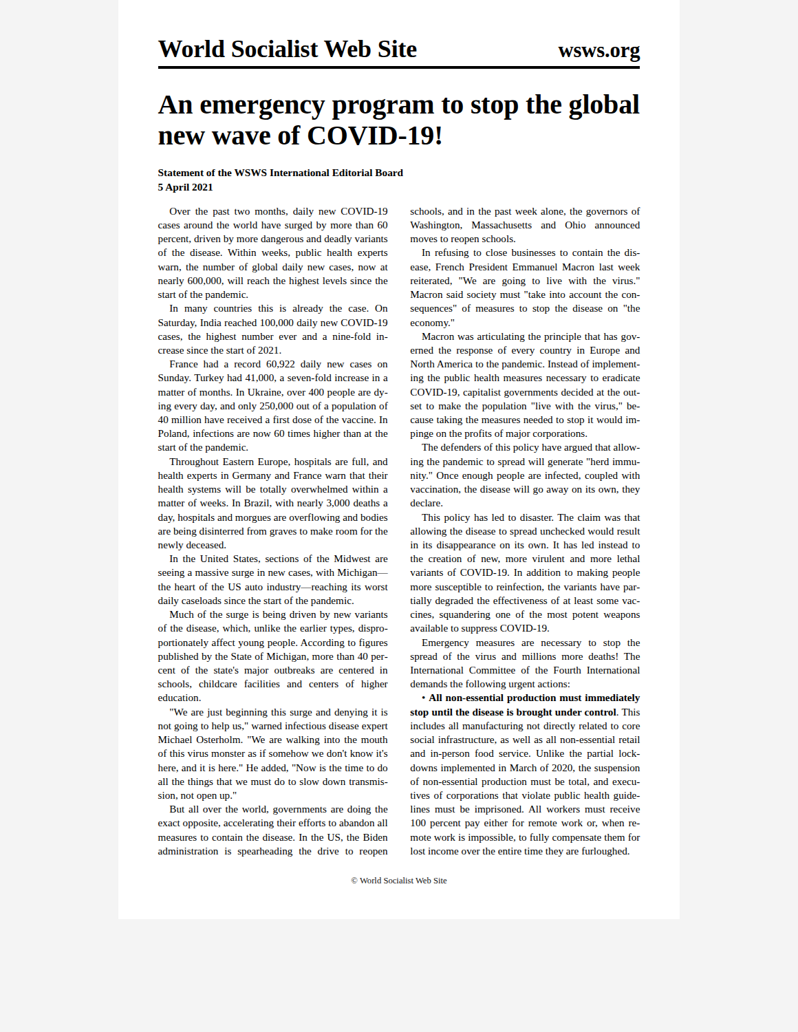World Socialist Web Site
wsws.org
An emergency program to stop the global new wave of COVID-19!
Statement of the WSWS International Editorial Board
5 April 2021
Over the past two months, daily new COVID-19 cases around the world have surged by more than 60 percent, driven by more dangerous and deadly variants of the disease. Within weeks, public health experts warn, the number of global daily new cases, now at nearly 600,000, will reach the highest levels since the start of the pandemic.
In many countries this is already the case. On Saturday, India reached 100,000 daily new COVID-19 cases, the highest number ever and a nine-fold increase since the start of 2021.
France had a record 60,922 daily new cases on Sunday. Turkey had 41,000, a seven-fold increase in a matter of months. In Ukraine, over 400 people are dying every day, and only 250,000 out of a population of 40 million have received a first dose of the vaccine. In Poland, infections are now 60 times higher than at the start of the pandemic.
Throughout Eastern Europe, hospitals are full, and health experts in Germany and France warn that their health systems will be totally overwhelmed within a matter of weeks. In Brazil, with nearly 3,000 deaths a day, hospitals and morgues are overflowing and bodies are being disinterred from graves to make room for the newly deceased.
In the United States, sections of the Midwest are seeing a massive surge in new cases, with Michigan—the heart of the US auto industry—reaching its worst daily caseloads since the start of the pandemic.
Much of the surge is being driven by new variants of the disease, which, unlike the earlier types, disproportionately affect young people. According to figures published by the State of Michigan, more than 40 percent of the state's major outbreaks are centered in schools, childcare facilities and centers of higher education.
"We are just beginning this surge and denying it is not going to help us," warned infectious disease expert Michael Osterholm. "We are walking into the mouth of this virus monster as if somehow we don't know it's here, and it is here." He added, "Now is the time to do all the things that we must do to slow down transmission, not open up."
But all over the world, governments are doing the exact opposite, accelerating their efforts to abandon all measures to contain the disease. In the US, the Biden administration is spearheading the drive to reopen schools, and in the past week alone, the governors of Washington, Massachusetts and Ohio announced moves to reopen schools.
In refusing to close businesses to contain the disease, French President Emmanuel Macron last week reiterated, "We are going to live with the virus." Macron said society must "take into account the consequences" of measures to stop the disease on "the economy."
Macron was articulating the principle that has governed the response of every country in Europe and North America to the pandemic. Instead of implementing the public health measures necessary to eradicate COVID-19, capitalist governments decided at the outset to make the population "live with the virus," because taking the measures needed to stop it would impinge on the profits of major corporations.
The defenders of this policy have argued that allowing the pandemic to spread will generate "herd immunity." Once enough people are infected, coupled with vaccination, the disease will go away on its own, they declare.
This policy has led to disaster. The claim was that allowing the disease to spread unchecked would result in its disappearance on its own. It has led instead to the creation of new, more virulent and more lethal variants of COVID-19. In addition to making people more susceptible to reinfection, the variants have partially degraded the effectiveness of at least some vaccines, squandering one of the most potent weapons available to suppress COVID-19.
Emergency measures are necessary to stop the spread of the virus and millions more deaths! The International Committee of the Fourth International demands the following urgent actions:
All non-essential production must immediately stop until the disease is brought under control. This includes all manufacturing not directly related to core social infrastructure, as well as all non-essential retail and in-person food service. Unlike the partial lockdowns implemented in March of 2020, the suspension of non-essential production must be total, and executives of corporations that violate public health guidelines must be imprisoned. All workers must receive 100 percent pay either for remote work or, when remote work is impossible, to fully compensate them for lost income over the entire time they are furloughed.
© World Socialist Web Site